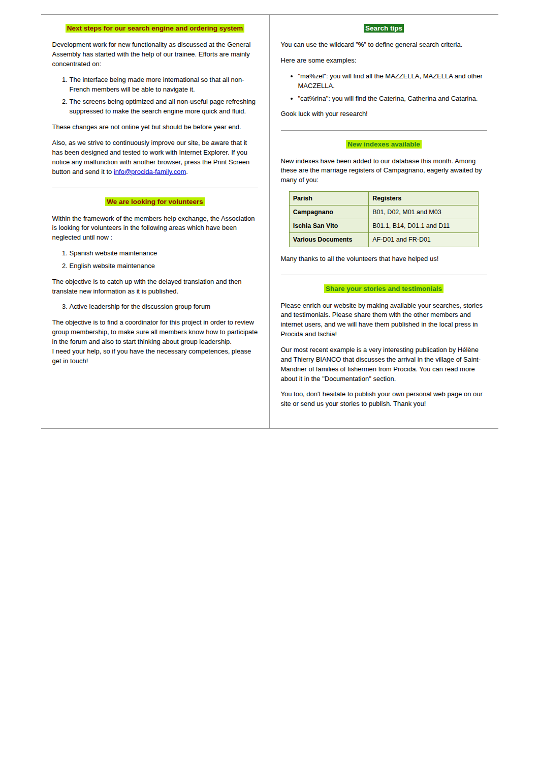Next steps for our search engine and ordering system
Development work for new functionality as discussed at the General Assembly has started with the help of our trainee. Efforts are mainly concentrated on:
The interface being made more international so that all non-French members will be able to navigate it.
The screens being optimized and all non-useful page refreshing suppressed to make the search engine more quick and fluid.
These changes are not online yet but should be before year end.
Also, as we strive to continuously improve our site, be aware that it has been designed and tested to work with Internet Explorer. If you notice any malfunction with another browser, press the Print Screen button and send it to info@procida-family.com.
We are looking for volunteers
Within the framework of the members help exchange, the Association is looking for volunteers in the following areas which have been neglected until now :
Spanish website maintenance
English website maintenance
The objective is to catch up with the delayed translation and then translate new information as it is published.
Active leadership for the discussion group forum
The objective is to find a coordinator for this project in order to review group membership, to make sure all members know how to participate in the forum and also to start thinking about group leadership.
I need your help, so if you have the necessary competences, please get in touch!
Search tips
You can use the wildcard "%" to define general search criteria.
Here are some examples:
"ma%zel": you will find all the MAZZELLA, MAZELLA and other MACZELLA.
"cat%rina": you will find the Caterina, Catherina and Catarina.
Gook luck with your research!
New indexes available
New indexes have been added to our database this month. Among these are the marriage registers of Campagnano, eagerly awaited by many of you:
| Parish | Registers |
| Campagnano | B01, D02, M01 and M03 |
| Ischia San Vito | B01.1, B14, D01.1 and D11 |
| Various Documents | AF-D01 and FR-D01 |
Many thanks to all the volunteers that have helped us!
Share your stories and testimonials
Please enrich our website by making available your searches, stories and testimonials. Please share them with the other members and internet users, and we will have them published in the local press in Procida and Ischia!
Our most recent example is a very interesting publication by Hélène and Thierry BIANCO that discusses the arrival in the village of Saint-Mandrier of families of fishermen from Procida. You can read more about it in the "Documentation" section.
You too, don't hesitate to publish your own personal web page on our site or send us your stories to publish. Thank you!